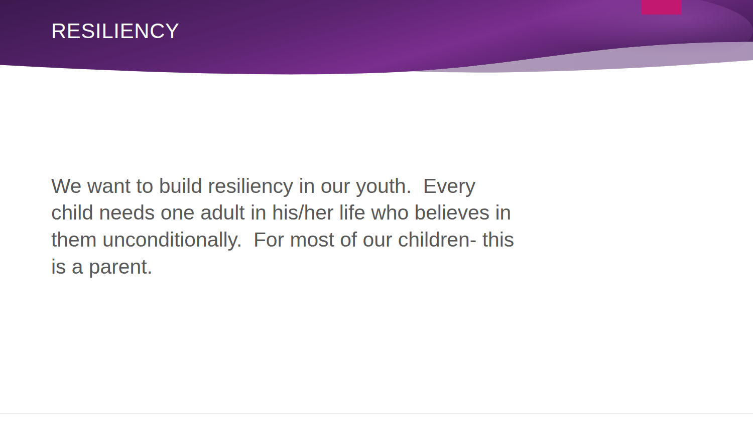RESILIENCY
We want to build resiliency in our youth. Every child needs one adult in his/her life who believes in them unconditionally. For most of our children- this is a parent.